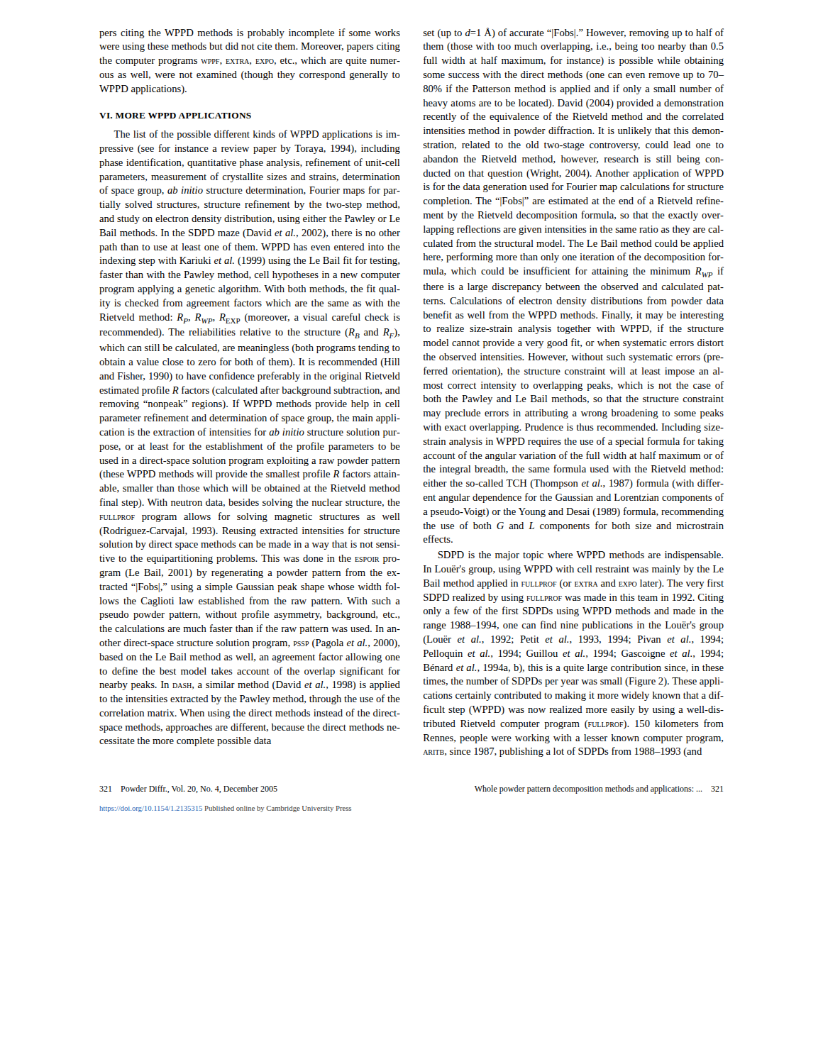pers citing the WPPD methods is probably incomplete if some works were using these methods but did not cite them. Moreover, papers citing the computer programs wppf, extra, expo, etc., which are quite numerous as well, were not examined (though they correspond generally to WPPD applications).
VI. More WPPD applications
The list of the possible different kinds of WPPD applications is impressive (see for instance a review paper by Toraya, 1994), including phase identification, quantitative phase analysis, refinement of unit-cell parameters, measurement of crystallite sizes and strains, determination of space group, ab initio structure determination, Fourier maps for partially solved structures, structure refinement by the two-step method, and study on electron density distribution, using either the Pawley or Le Bail methods. In the SDPD maze (David et al., 2002), there is no other path than to use at least one of them. WPPD has even entered into the indexing step with Kariuki et al. (1999) using the Le Bail fit for testing, faster than with the Pawley method, cell hypotheses in a new computer program applying a genetic algorithm. With both methods, the fit quality is checked from agreement factors which are the same as with the Rietveld method: RP, RWP, REXP (moreover, a visual careful check is recommended). The reliabilities relative to the structure (RB and RF), which can still be calculated, are meaningless (both programs tending to obtain a value close to zero for both of them). It is recommended (Hill and Fisher, 1990) to have confidence preferably in the original Rietveld estimated profile R factors (calculated after background subtraction, and removing “nonpeak” regions). If WPPD methods provide help in cell parameter refinement and determination of space group, the main application is the extraction of intensities for ab initio structure solution purpose, or at least for the establishment of the profile parameters to be used in a direct-space solution program exploiting a raw powder pattern (these WPPD methods will provide the smallest profile R factors attainable, smaller than those which will be obtained at the Rietveld method final step). With neutron data, besides solving the nuclear structure, the fullprof program allows for solving magnetic structures as well (Rodriguez-Carvajal, 1993). Reusing extracted intensities for structure solution by direct space methods can be made in a way that is not sensitive to the equipartitioning problems. This was done in the espoir program (Le Bail, 2001) by regenerating a powder pattern from the extracted “|Fobs|,” using a simple Gaussian peak shape whose width follows the Caglioti law established from the raw pattern. With such a pseudo powder pattern, without profile asymmetry, background, etc., the calculations are much faster than if the raw pattern was used. In another direct-space structure solution program, pssp (Pagola et al., 2000), based on the Le Bail method as well, an agreement factor allowing one to define the best model takes account of the overlap significant for nearby peaks. In dash, a similar method (David et al., 1998) is applied to the intensities extracted by the Pawley method, through the use of the correlation matrix. When using the direct methods instead of the direct-space methods, approaches are different, because the direct methods necessitate the more complete possible data
set (up to d=1 Å) of accurate “|Fobs|.” However, removing up to half of them (those with too much overlapping, i.e., being too nearby than 0.5 full width at half maximum, for instance) is possible while obtaining some success with the direct methods (one can even remove up to 70–80% if the Patterson method is applied and if only a small number of heavy atoms are to be located). David (2004) provided a demonstration recently of the equivalence of the Rietveld method and the correlated intensities method in powder diffraction. It is unlikely that this demonstration, related to the old two-stage controversy, could lead one to abandon the Rietveld method, however, research is still being conducted on that question (Wright, 2004). Another application of WPPD is for the data generation used for Fourier map calculations for structure completion. The “|Fobs|” are estimated at the end of a Rietveld refinement by the Rietveld decomposition formula, so that the exactly overlapping reflections are given intensities in the same ratio as they are calculated from the structural model. The Le Bail method could be applied here, performing more than only one iteration of the decomposition formula, which could be insufficient for attaining the minimum RWP if there is a large discrepancy between the observed and calculated patterns. Calculations of electron density distributions from powder data benefit as well from the WPPD methods. Finally, it may be interesting to realize size-strain analysis together with WPPD, if the structure model cannot provide a very good fit, or when systematic errors distort the observed intensities. However, without such systematic errors (preferred orientation), the structure constraint will at least impose an almost correct intensity to overlapping peaks, which is not the case of both the Pawley and Le Bail methods, so that the structure constraint may preclude errors in attributing a wrong broadening to some peaks with exact overlapping. Prudence is thus recommended. Including size-strain analysis in WPPD requires the use of a special formula for taking account of the angular variation of the full width at half maximum or of the integral breadth, the same formula used with the Rietveld method: either the so-called TCH (Thompson et al., 1987) formula (with different angular dependence for the Gaussian and Lorentzian components of a pseudo-Voigt) or the Young and Desai (1989) formula, recommending the use of both G and L components for both size and microstrain effects.
SDPD is the major topic where WPPD methods are indispensable. In Louër's group, using WPPD with cell restraint was mainly by the Le Bail method applied in fullprof (or extra and expo later). The very first SDPD realized by using fullprof was made in this team in 1992. Citing only a few of the first SDPDs using WPPD methods and made in the range 1988–1994, one can find nine publications in the Louër's group (Louër et al., 1992; Petit et al., 1993, 1994; Pivan et al., 1994; Pelloquin et al., 1994; Guillou et al., 1994; Gascoigne et al., 1994; Bénard et al., 1994a, b), this is a quite large contribution since, in these times, the number of SDPDs per year was small (Figure 2). These applications certainly contributed to making it more widely known that a difficult step (WPPD) was now realized more easily by using a well-distributed Rietveld computer program (fullprof). 150 kilometers from Rennes, people were working with a lesser known computer program, aritb, since 1987, publishing a lot of SDPDs from 1988–1993 (and
321 Powder Diffr., Vol. 20, No. 4, December 2005 Whole powder pattern decomposition methods and applications: ... 321
https://doi.org/10.1154/1.2135315 Published online by Cambridge University Press